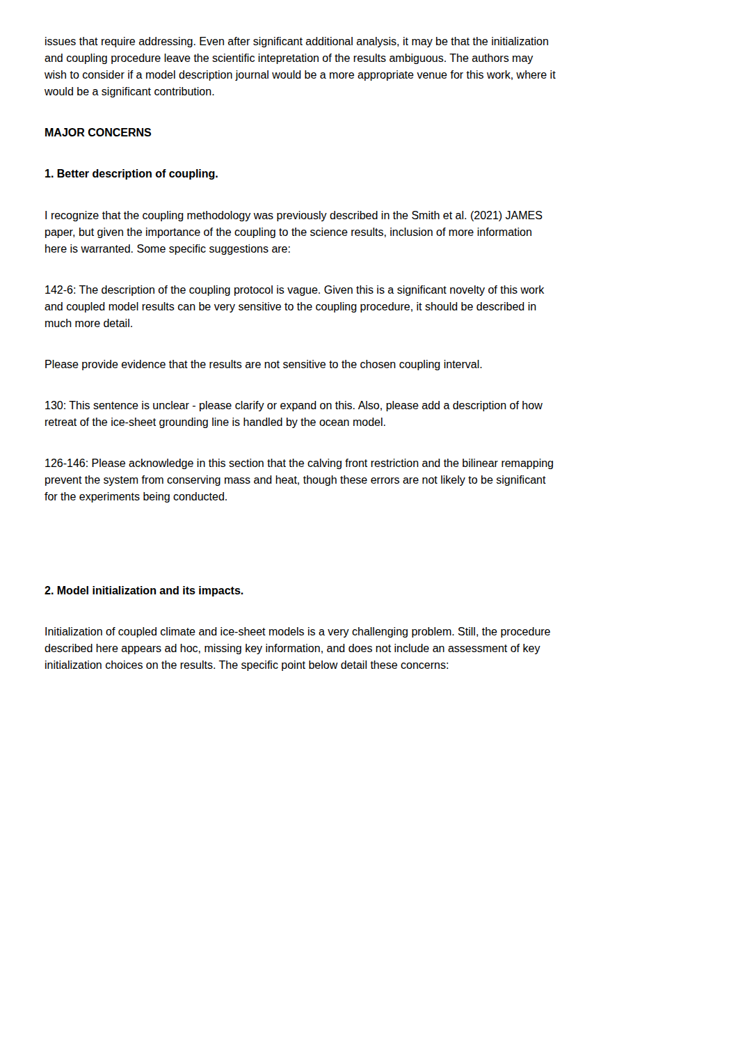issues that require addressing. Even after significant additional analysis, it may be that the initialization and coupling procedure leave the scientific intepretation of the results ambiguous. The authors may wish to consider if a model description journal would be a more appropriate venue for this work, where it would be a significant contribution.
MAJOR CONCERNS
1. Better description of coupling.
I recognize that the coupling methodology was previously described in the Smith et al. (2021) JAMES paper, but given the importance of the coupling to the science results, inclusion of more information here is warranted. Some specific suggestions are:
142-6: The description of the coupling protocol is vague. Given this is a significant novelty of this work and coupled model results can be very sensitive to the coupling procedure, it should be described in much more detail.
Please provide evidence that the results are not sensitive to the chosen coupling interval.
130: This sentence is unclear - please clarify or expand on this. Also, please add a description of how retreat of the ice-sheet grounding line is handled by the ocean model.
126-146: Please acknowledge in this section that the calving front restriction and the bilinear remapping prevent the system from conserving mass and heat, though these errors are not likely to be significant for the experiments being conducted.
2. Model initialization and its impacts.
Initialization of coupled climate and ice-sheet models is a very challenging problem. Still, the procedure described here appears ad hoc, missing key information, and does not include an assessment of key initialization choices on the results. The specific point below detail these concerns: